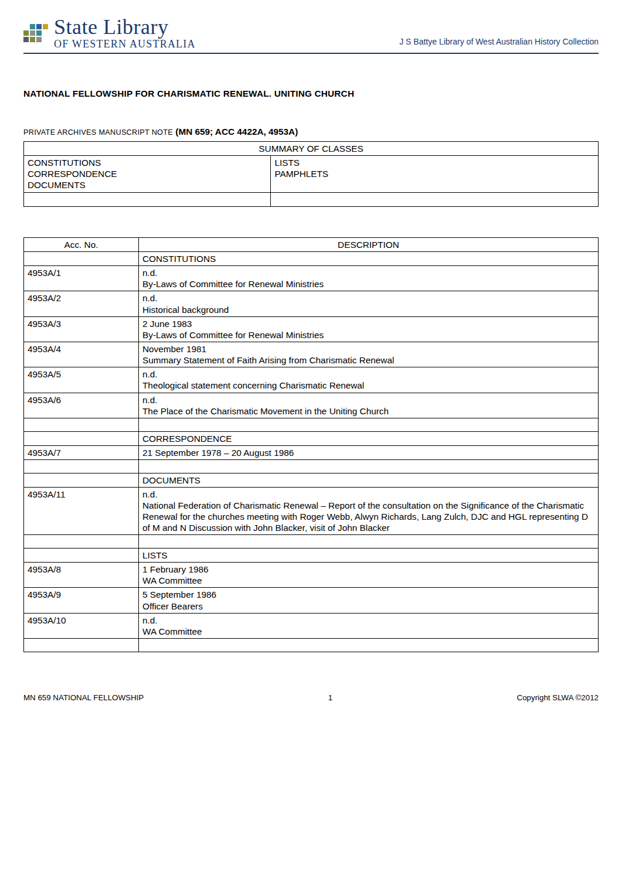State Library OF WESTERN AUSTRALIA
J S Battye Library of West Australian History Collection
National Fellowship for Charismatic Renewal. Uniting Church
Private Archives Manuscript Note (MN 659; ACC 4422A, 4953A)
| SUMMARY OF CLASSES |
| --- |
| CONSTITUTIONS CORRESPONDENCE DOCUMENTS | LISTS PAMPHLETS |
| Acc. No. | DESCRIPTION |
| --- | --- |
| | CONSTITUTIONS |
| 4953A/1 | n.d. By-Laws of Committee for Renewal Ministries |
| 4953A/2 | n.d. Historical background |
| 4953A/3 | 2 June 1983 By-Laws of Committee for Renewal Ministries |
| 4953A/4 | November 1981 Summary Statement of Faith Arising from Charismatic Renewal |
| 4953A/5 | n.d. Theological statement concerning Charismatic Renewal |
| 4953A/6 | n.d. The Place of the Charismatic Movement in the Uniting Church |
| | CORRESPONDENCE |
| 4953A/7 | 21 September 1978 – 20 August 1986 |
| | DOCUMENTS |
| 4953A/11 | n.d. National Federation of Charismatic Renewal – Report of the consultation on the Significance of the Charismatic Renewal for the churches meeting with Roger Webb, Alwyn Richards, Lang Zulch, DJC and HGL representing D of M and N Discussion with John Blacker, visit of John Blacker |
| | LISTS |
| 4953A/8 | 1 February 1986 WA Committee |
| 4953A/9 | 5 September 1986 Officer Bearers |
| 4953A/10 | n.d. WA Committee |
MN 659 NATIONAL FELLOWSHIP
1
Copyright SLWA ©2012